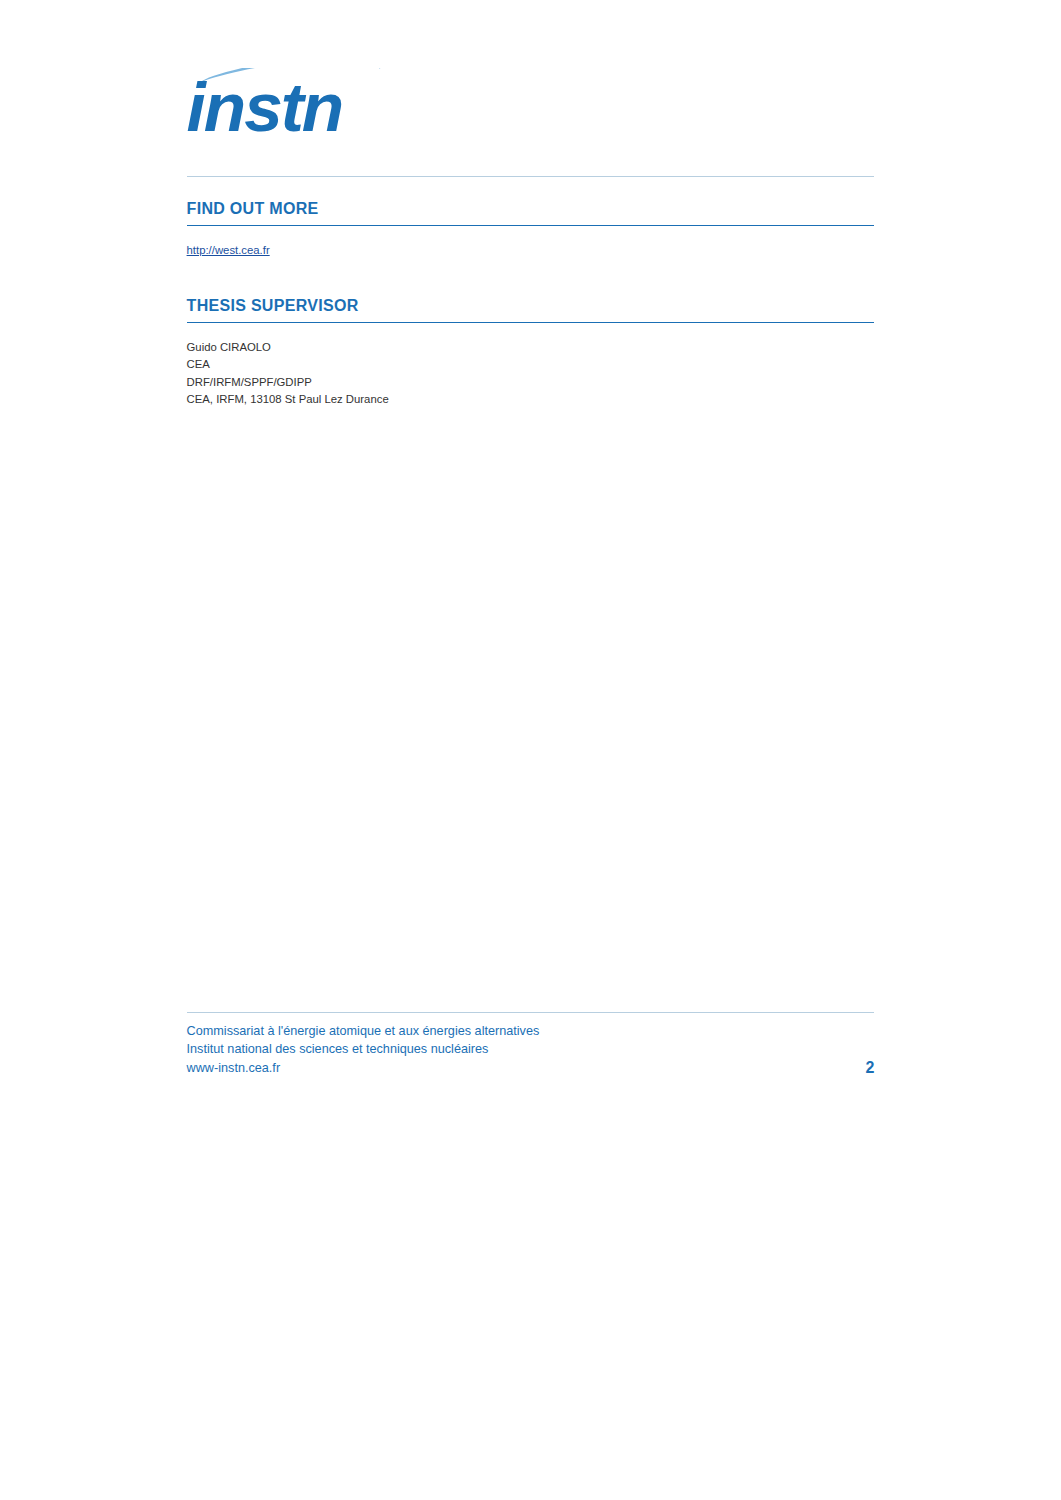instn
FIND OUT MORE
http://west.cea.fr
THESIS SUPERVISOR
Guido CIRAOLO
CEA
DRF/IRFM/SPPF/GDIPP
CEA, IRFM, 13108 St Paul Lez Durance
Commissariat à l'énergie atomique et aux énergies alternatives
Institut national des sciences et techniques nucléaires
www-instn.cea.fr
2